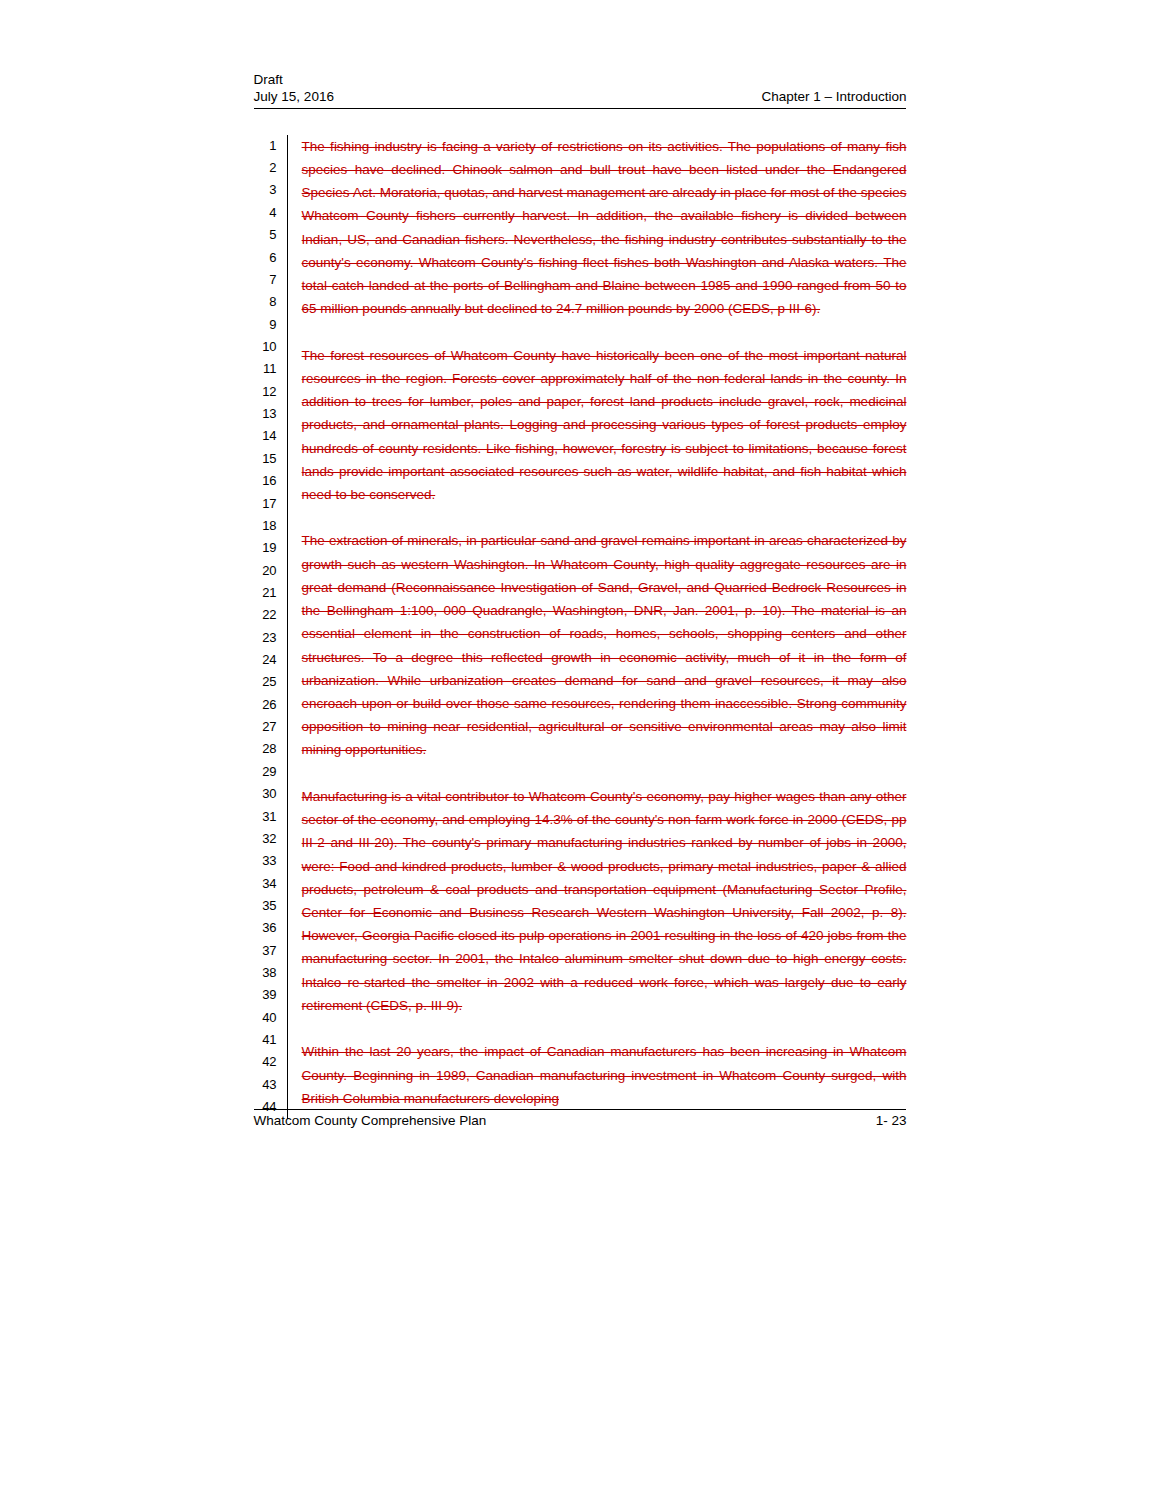Draft
July 15, 2016
Chapter 1 – Introduction
1
2
3
4
5
6
7
8
9
10
11
12
13
14
15
16
17
18
19
20
21
22
23
24
25
26
27
28
29
30
31
32
33
34
35
36
37
38
39
40
41
42
43
44
The fishing industry is facing a variety of restrictions on its activities. The populations of many fish species have declined. Chinook salmon and bull trout have been listed under the Endangered Species Act. Moratoria, quotas, and harvest management are already in place for most of the species Whatcom County fishers currently harvest. In addition, the available fishery is divided between Indian, US, and Canadian fishers. Nevertheless, the fishing industry contributes substantially to the county's economy. Whatcom County's fishing fleet fishes both Washington and Alaska waters. The total catch landed at the ports of Bellingham and Blaine between 1985 and 1990 ranged from 50 to 65 million pounds annually but declined to 24.7 million pounds by 2000 (CEDS, p III-6).
The forest resources of Whatcom County have historically been one of the most important natural resources in the region. Forests cover approximately half of the non-federal lands in the county. In addition to trees for lumber, poles and paper, forest land products include gravel, rock, medicinal products, and ornamental plants. Logging and processing various types of forest products employ hundreds of county residents. Like fishing, however, forestry is subject to limitations, because forest lands provide important associated resources such as water, wildlife habitat, and fish habitat which need to be conserved.
The extraction of minerals, in particular sand and gravel remains important in areas characterized by growth such as western Washington. In Whatcom County, high quality aggregate resources are in great demand (Reconnaissance Investigation of Sand, Gravel, and Quarried Bedrock Resources in the Bellingham 1:100, 000 Quadrangle, Washington, DNR, Jan. 2001, p. 10). The material is an essential element in the construction of roads, homes, schools, shopping centers and other structures. To a degree this reflected growth in economic activity, much of it in the form of urbanization. While urbanization creates demand for sand and gravel resources, it may also encroach upon or build over those same resources, rendering them inaccessible. Strong community opposition to mining near residential, agricultural or sensitive environmental areas may also limit mining opportunities.
Manufacturing is a vital contributor to Whatcom County's economy, pay higher wages than any other sector of the economy, and employing 14.3% of the county's non-farm work force in 2000 (CEDS, pp III-2 and III-20). The county's primary manufacturing industries ranked by number of jobs in 2000, were: Food and kindred products, lumber & wood products, primary metal industries, paper & allied products, petroleum & coal products and transportation equipment (Manufacturing Sector Profile, Center for Economic and Business Research Western Washington University, Fall 2002, p. 8). However, Georgia Pacific closed its pulp operations in 2001 resulting in the loss of 420 jobs from the manufacturing sector. In 2001, the Intalco aluminum smelter shut down due to high energy costs. Intalco re-started the smelter in 2002 with a reduced work force, which was largely due to early retirement (CEDS, p. III-9).
Within the last 20 years, the impact of Canadian manufacturers has been increasing in Whatcom County. Beginning in 1989, Canadian manufacturing investment in Whatcom County surged, with British Columbia manufacturers developing
Whatcom County Comprehensive Plan
1- 23